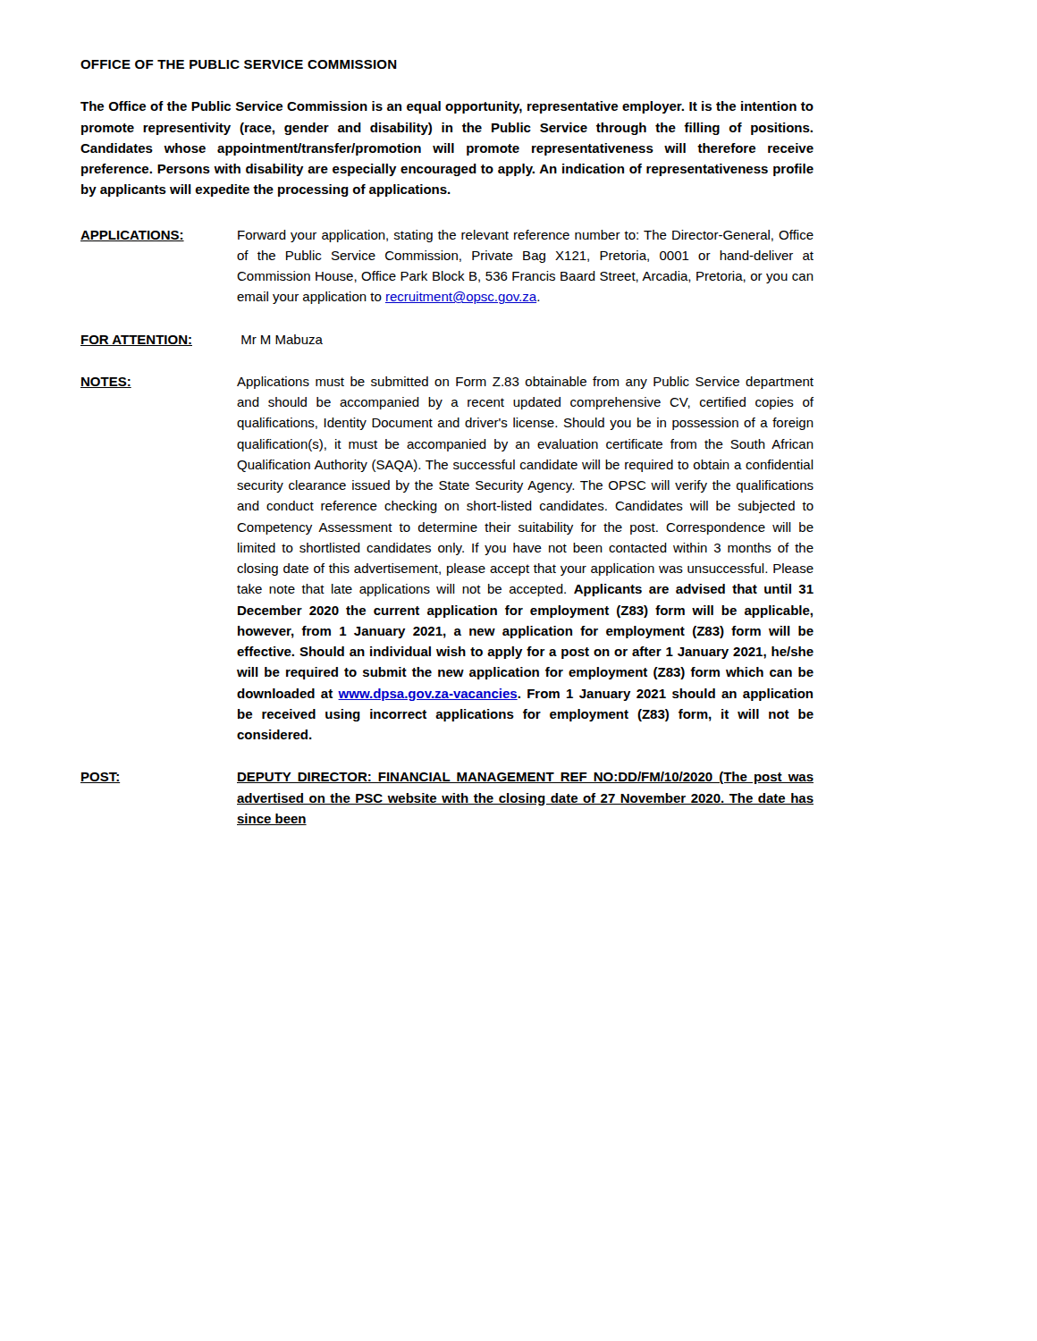OFFICE OF THE PUBLIC SERVICE COMMISSION
The Office of the Public Service Commission is an equal opportunity, representative employer. It is the intention to promote representivity (race, gender and disability) in the Public Service through the filling of positions. Candidates whose appointment/transfer/promotion will promote representativeness will therefore receive preference. Persons with disability are especially encouraged to apply. An indication of representativeness profile by applicants will expedite the processing of applications.
| APPLICATIONS: | Forward your application, stating the relevant reference number to: The Director-General, Office of the Public Service Commission, Private Bag X121, Pretoria, 0001 or hand-deliver at Commission House, Office Park Block B, 536 Francis Baard Street, Arcadia, Pretoria, or you can email your application to recruitment@opsc.gov.za . |
| FOR ATTENTION: | Mr M Mabuza |
| NOTES: | Applications must be submitted on Form Z.83 obtainable from any Public Service department and should be accompanied by a recent updated comprehensive CV, certified copies of qualifications, Identity Document and driver's license. Should you be in possession of a foreign qualification(s), it must be accompanied by an evaluation certificate from the South African Qualification Authority (SAQA). The successful candidate will be required to obtain a confidential security clearance issued by the State Security Agency. The OPSC will verify the qualifications and conduct reference checking on short-listed candidates. Candidates will be subjected to Competency Assessment to determine their suitability for the post. Correspondence will be limited to shortlisted candidates only. If you have not been contacted within 3 months of the closing date of this advertisement, please accept that your application was unsuccessful. Please take note that late applications will not be accepted. Applicants are advised that until 31 December 2020 the current application for employment (Z83) form will be applicable, however, from 1 January 2021, a new application for employment (Z83) form will be effective. Should an individual wish to apply for a post on or after 1 January 2021, he/she will be required to submit the new application for employment (Z83) form which can be downloaded at www.dpsa.gov.za-vacancies . From 1 January 2021 should an application be received using incorrect applications for employment (Z83) form, it will not be considered. |
| POST: | DEPUTY DIRECTOR: FINANCIAL MANAGEMENT REF NO:DD/FM/10/2020 (The post was advertised on the PSC website with the closing date of 27 November 2020. The date has since been |